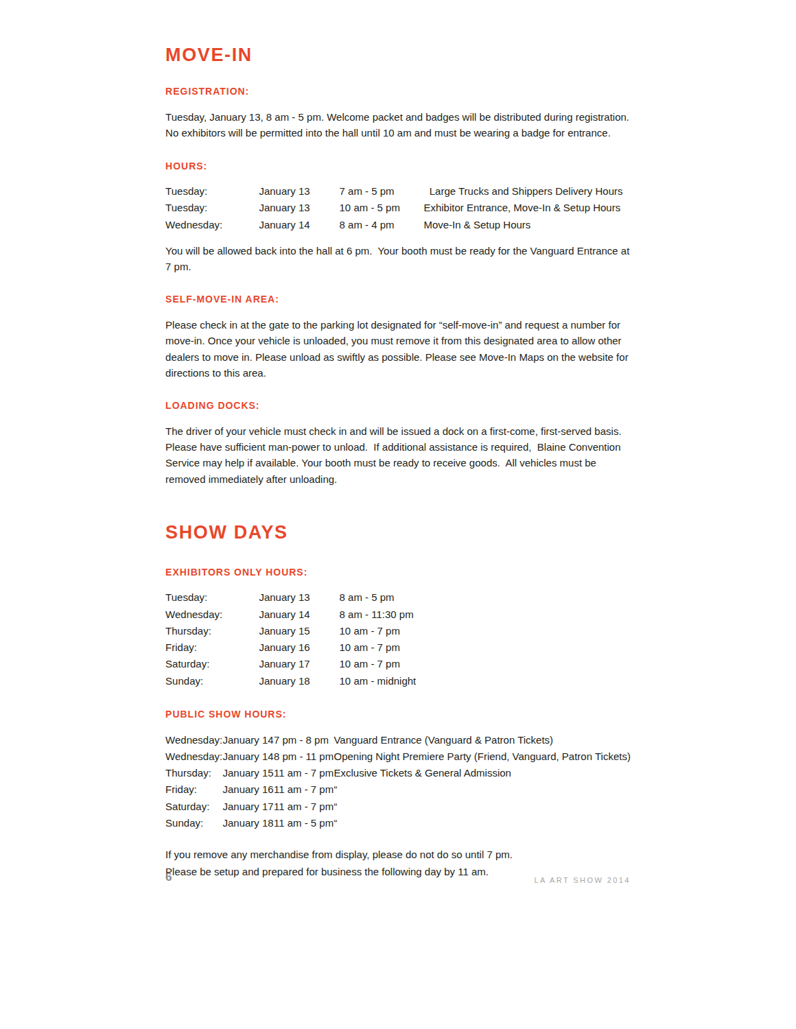Move-In
Registration:
Tuesday, January 13, 8 am - 5 pm. Welcome packet and badges will be distributed during registration. No exhibitors will be permitted into the hall until 10 am and must be wearing a badge for entrance.
Hours:
| Tuesday: | January 13 | 7 am - 5 pm | Large Trucks and Shippers Delivery Hours |
| Tuesday: | January 13 | 10 am - 5 pm | Exhibitor Entrance, Move-In & Setup Hours |
| Wednesday: | January 14 | 8 am - 4 pm | Move-In & Setup Hours |
You will be allowed back into the hall at 6 pm. Your booth must be ready for the Vanguard Entrance at 7 pm.
Self-Move-In Area:
Please check in at the gate to the parking lot designated for “self-move-in” and request a number for move-in. Once your vehicle is unloaded, you must remove it from this designated area to allow other dealers to move in. Please unload as swiftly as possible. Please see Move-In Maps on the website for directions to this area.
Loading Docks:
The driver of your vehicle must check in and will be issued a dock on a first-come, first-served basis. Please have sufficient man-power to unload. If additional assistance is required, Blaine Convention Service may help if available. Your booth must be ready to receive goods. All vehicles must be removed immediately after unloading.
Show Days
Exhibitors Only Hours:
| Tuesday: | January 13 | 8 am - 5 pm |
| Wednesday: | January 14 | 8 am - 11:30 pm |
| Thursday: | January 15 | 10 am - 7 pm |
| Friday: | January 16 | 10 am - 7 pm |
| Saturday: | January 17 | 10 am - 7 pm |
| Sunday: | January 18 | 10 am - midnight |
Public Show Hours:
| Wednesday: | January 14 | 7 pm - 8 pm | Vanguard Entrance (Vanguard & Patron Tickets) |
| Wednesday: | January 14 | 8 pm - 11 pm | Opening Night Premiere Party (Friend, Vanguard, Patron Tickets) |
| Thursday: | January 15 | 11 am - 7 pm | Exclusive Tickets & General Admission |
| Friday: | January 16 | 11 am - 7 pm | “ |
| Saturday: | January 17 | 11 am - 7 pm | “ |
| Sunday: | January 18 | 11 am - 5 pm | “ |
If you remove any merchandise from display, please do not do so until 7 pm.
Please be setup and prepared for business the following day by 11 am.
6
LA ART SHOW 2014